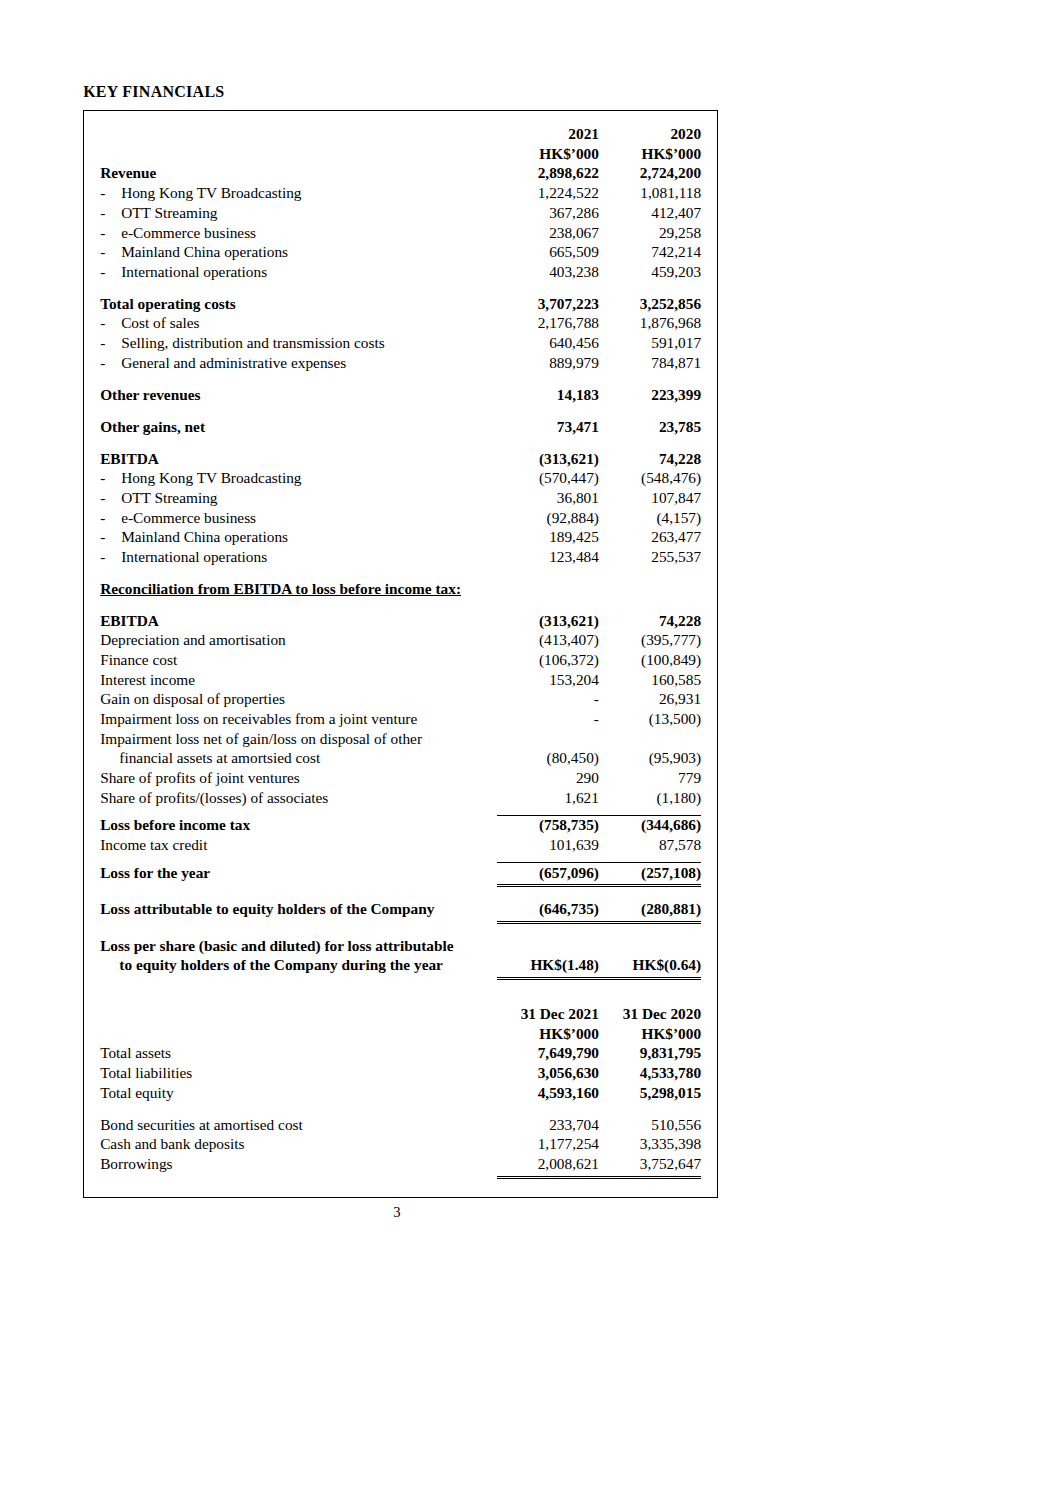KEY FINANCIALS
| | 2021 | 2020 |
| | HK$’000 | HK$’000 |
| Revenue | 2,898,622 | 2,724,200 |
| - Hong Kong TV Broadcasting | 1,224,522 | 1,081,118 |
| - OTT Streaming | 367,286 | 412,407 |
| - e-Commerce business | 238,067 | 29,258 |
| - Mainland China operations | 665,509 | 742,214 |
| - International operations | 403,238 | 459,203 |
| Total operating costs | 3,707,223 | 3,252,856 |
| - Cost of sales | 2,176,788 | 1,876,968 |
| - Selling, distribution and transmission costs | 640,456 | 591,017 |
| - General and administrative expenses | 889,979 | 784,871 |
| Other revenues | 14,183 | 223,399 |
| Other gains, net | 73,471 | 23,785 |
| EBITDA | (313,621) | 74,228 |
| - Hong Kong TV Broadcasting | (570,447) | (548,476) |
| - OTT Streaming | 36,801 | 107,847 |
| - e-Commerce business | (92,884) | (4,157) |
| - Mainland China operations | 189,425 | 263,477 |
| - International operations | 123,484 | 255,537 |
| Reconciliation from EBITDA to loss before income tax: | | |
| EBITDA | (313,621) | 74,228 |
| Depreciation and amortisation | (413,407) | (395,777) |
| Finance cost | (106,372) | (100,849) |
| Interest income | 153,204 | 160,585 |
| Gain on disposal of properties | - | 26,931 |
| Impairment loss on receivables from a joint venture | - | (13,500) |
| Impairment loss net of gain/loss on disposal of other | | |
| financial assets at amortsied cost | (80,450) | (95,903) |
| Share of profits of joint ventures | 290 | 779 |
| Share of profits/(losses) of associates | 1,621 | (1,180) |
| Loss before income tax | (758,735) | (344,686) |
| Income tax credit | 101,639 | 87,578 |
| Loss for the year | (657,096) | (257,108) |
| Loss attributable to equity holders of the Company | (646,735) | (280,881) |
| Loss per share (basic and diluted) for loss attributable | | |
| to equity holders of the Company during the year | HK$(1.48) | HK$(0.64) |
| | 31 Dec 2021 | 31 Dec 2020 |
| | HK$’000 | HK$’000 |
| Total assets | 7,649,790 | 9,831,795 |
| Total liabilities | 3,056,630 | 4,533,780 |
| Total equity | 4,593,160 | 5,298,015 |
| Bond securities at amortised cost | 233,704 | 510,556 |
| Cash and bank deposits | 1,177,254 | 3,335,398 |
| Borrowings | 2,008,621 | 3,752,647 |
3